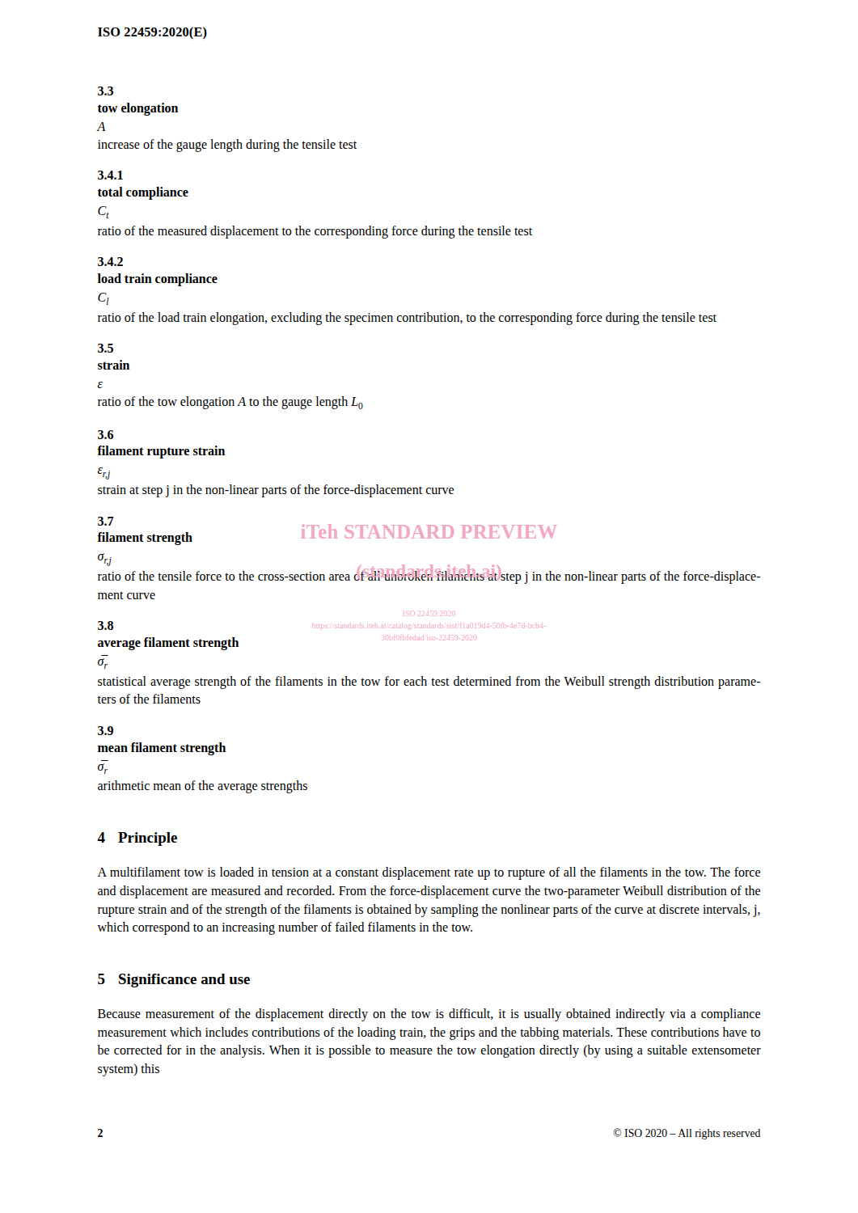ISO 22459:2020(E)
3.3
tow elongation
A
increase of the gauge length during the tensile test
3.4.1
total compliance
Ct
ratio of the measured displacement to the corresponding force during the tensile test
3.4.2
load train compliance
Cl
ratio of the load train elongation, excluding the specimen contribution, to the corresponding force during the tensile test
3.5
strain
ε
ratio of the tow elongation A to the gauge length L0
3.6
filament rupture strain
εr,j
strain at step j in the non-linear parts of the force-displacement curve
3.7
filament strength
σr,j
ratio of the tensile force to the cross-section area of all unbroken filaments at step j in the non-linear parts of the force-displacement curve
3.8
average filament strength
σ̅r
statistical average strength of the filaments in the tow for each test determined from the Weibull strength distribution parameters of the filaments
3.9
mean filament strength
σ̅̅r
arithmetic mean of the average strengths
4 Principle
A multifilament tow is loaded in tension at a constant displacement rate up to rupture of all the filaments in the tow. The force and displacement are measured and recorded. From the force-displacement curve the two-parameter Weibull distribution of the rupture strain and of the strength of the filaments is obtained by sampling the nonlinear parts of the curve at discrete intervals, j, which correspond to an increasing number of failed filaments in the tow.
5 Significance and use
Because measurement of the displacement directly on the tow is difficult, it is usually obtained indirectly via a compliance measurement which includes contributions of the loading train, the grips and the tabbing materials. These contributions have to be corrected for in the analysis. When it is possible to measure the tow elongation directly (by using a suitable extensometer system) this
iTeh STANDARD PREVIEW
(standards.iteh.ai)
ISO 22459:2020
https://standards.iteh.ai/catalog/standards/sist/f1a019d4-50fb-4e7d-bcb4-
30bf0fbfedad/iso-22459-2020
2 © ISO 2020 – All rights reserved